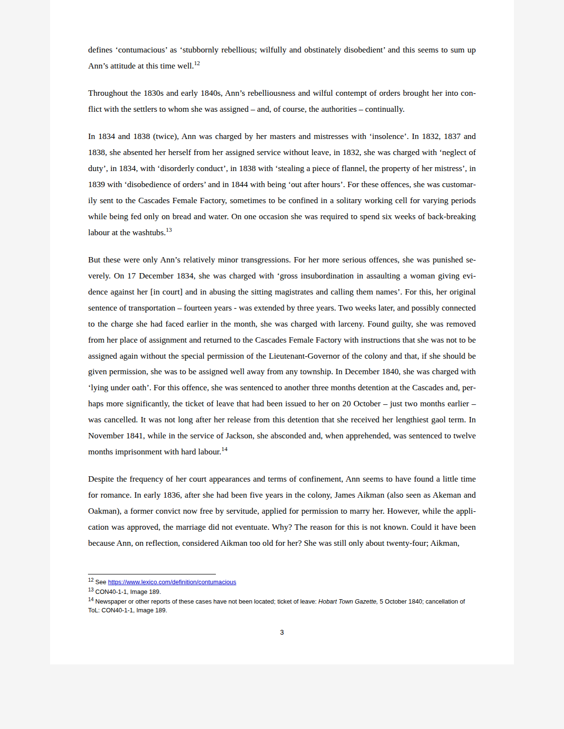defines ‘contumacious’ as ‘stubbornly rebellious; wilfully and obstinately disobedient’ and this seems to sum up Ann’s attitude at this time well.12
Throughout the 1830s and early 1840s, Ann’s rebelliousness and wilful contempt of orders brought her into conflict with the settlers to whom she was assigned – and, of course, the authorities – continually.
In 1834 and 1838 (twice), Ann was charged by her masters and mistresses with ‘insolence’. In 1832, 1837 and 1838, she absented her herself from her assigned service without leave, in 1832, she was charged with ‘neglect of duty’, in 1834, with ‘disorderly conduct’, in 1838 with ‘stealing a piece of flannel, the property of her mistress’, in 1839 with ‘disobedience of orders’ and in 1844 with being ‘out after hours’. For these offences, she was customarily sent to the Cascades Female Factory, sometimes to be confined in a solitary working cell for varying periods while being fed only on bread and water. On one occasion she was required to spend six weeks of back-breaking labour at the washtubs.13
But these were only Ann’s relatively minor transgressions. For her more serious offences, she was punished severely. On 17 December 1834, she was charged with ‘gross insubordination in assaulting a woman giving evidence against her [in court] and in abusing the sitting magistrates and calling them names’. For this, her original sentence of transportation – fourteen years - was extended by three years. Two weeks later, and possibly connected to the charge she had faced earlier in the month, she was charged with larceny. Found guilty, she was removed from her place of assignment and returned to the Cascades Female Factory with instructions that she was not to be assigned again without the special permission of the Lieutenant-Governor of the colony and that, if she should be given permission, she was to be assigned well away from any township. In December 1840, she was charged with ‘lying under oath’. For this offence, she was sentenced to another three months detention at the Cascades and, perhaps more significantly, the ticket of leave that had been issued to her on 20 October – just two months earlier – was cancelled. It was not long after her release from this detention that she received her lengthiest gaol term. In November 1841, while in the service of Jackson, she absconded and, when apprehended, was sentenced to twelve months imprisonment with hard labour.14
Despite the frequency of her court appearances and terms of confinement, Ann seems to have found a little time for romance. In early 1836, after she had been five years in the colony, James Aikman (also seen as Akeman and Oakman), a former convict now free by servitude, applied for permission to marry her. However, while the application was approved, the marriage did not eventuate. Why? The reason for this is not known. Could it have been because Ann, on reflection, considered Aikman too old for her? She was still only about twenty-four; Aikman,
12 See https://www.lexico.com/definition/contumacious
13 CON40-1-1, Image 189.
14 Newspaper or other reports of these cases have not been located; ticket of leave: Hobart Town Gazette, 5 October 1840; cancellation of ToL: CON40-1-1, Image 189.
3